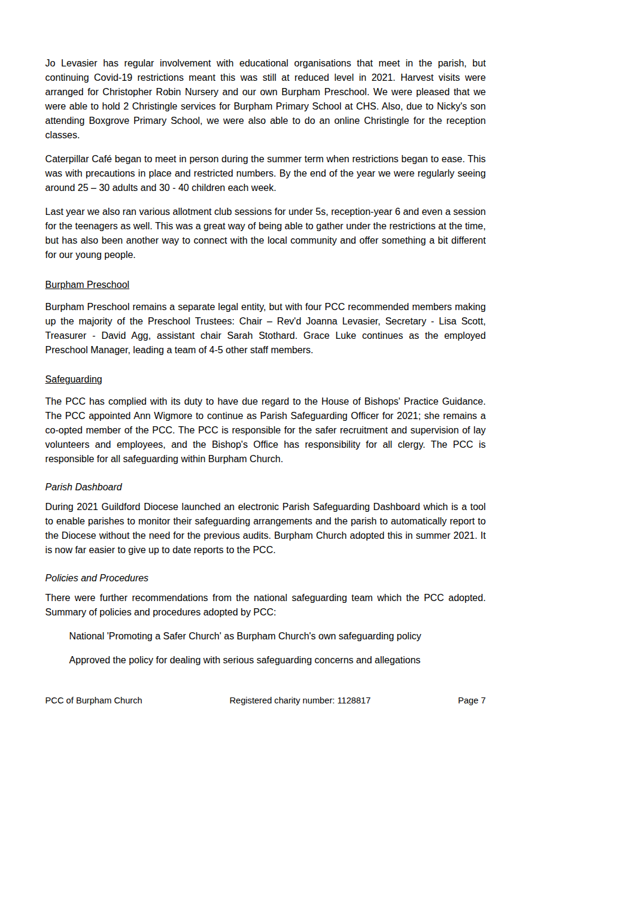Jo Levasier has regular involvement with educational organisations that meet in the parish, but continuing Covid-19 restrictions meant this was still at reduced level in 2021. Harvest visits were arranged for Christopher Robin Nursery and our own Burpham Preschool. We were pleased that we were able to hold 2 Christingle services for Burpham Primary School at CHS. Also, due to Nicky's son attending Boxgrove Primary School, we were also able to do an online Christingle for the reception classes.
Caterpillar Café began to meet in person during the summer term when restrictions began to ease. This was with precautions in place and restricted numbers. By the end of the year we were regularly seeing around 25 – 30 adults and 30 - 40 children each week.
Last year we also ran various allotment club sessions for under 5s, reception-year 6 and even a session for the teenagers as well. This was a great way of being able to gather under the restrictions at the time, but has also been another way to connect with the local community and offer something a bit different for our young people.
Burpham Preschool
Burpham Preschool remains a separate legal entity, but with four PCC recommended members making up the majority of the Preschool Trustees: Chair – Rev'd Joanna Levasier, Secretary - Lisa Scott, Treasurer - David Agg, assistant chair Sarah Stothard. Grace Luke continues as the employed Preschool Manager, leading a team of 4-5 other staff members.
Safeguarding
The PCC has complied with its duty to have due regard to the House of Bishops' Practice Guidance. The PCC appointed Ann Wigmore to continue as Parish Safeguarding Officer for 2021; she remains a co-opted member of the PCC. The PCC is responsible for the safer recruitment and supervision of lay volunteers and employees, and the Bishop's Office has responsibility for all clergy. The PCC is responsible for all safeguarding within Burpham Church.
Parish Dashboard
During 2021 Guildford Diocese launched an electronic Parish Safeguarding Dashboard which is a tool to enable parishes to monitor their safeguarding arrangements and the parish to automatically report to the Diocese without the need for the previous audits. Burpham Church adopted this in summer 2021. It is now far easier to give up to date reports to the PCC.
Policies and Procedures
There were further recommendations from the national safeguarding team which the PCC adopted. Summary of policies and procedures adopted by PCC:
National 'Promoting a Safer Church' as Burpham Church's own safeguarding policy
Approved the policy for dealing with serious safeguarding concerns and allegations
PCC of Burpham Church Registered charity number: 1128817 Page 7